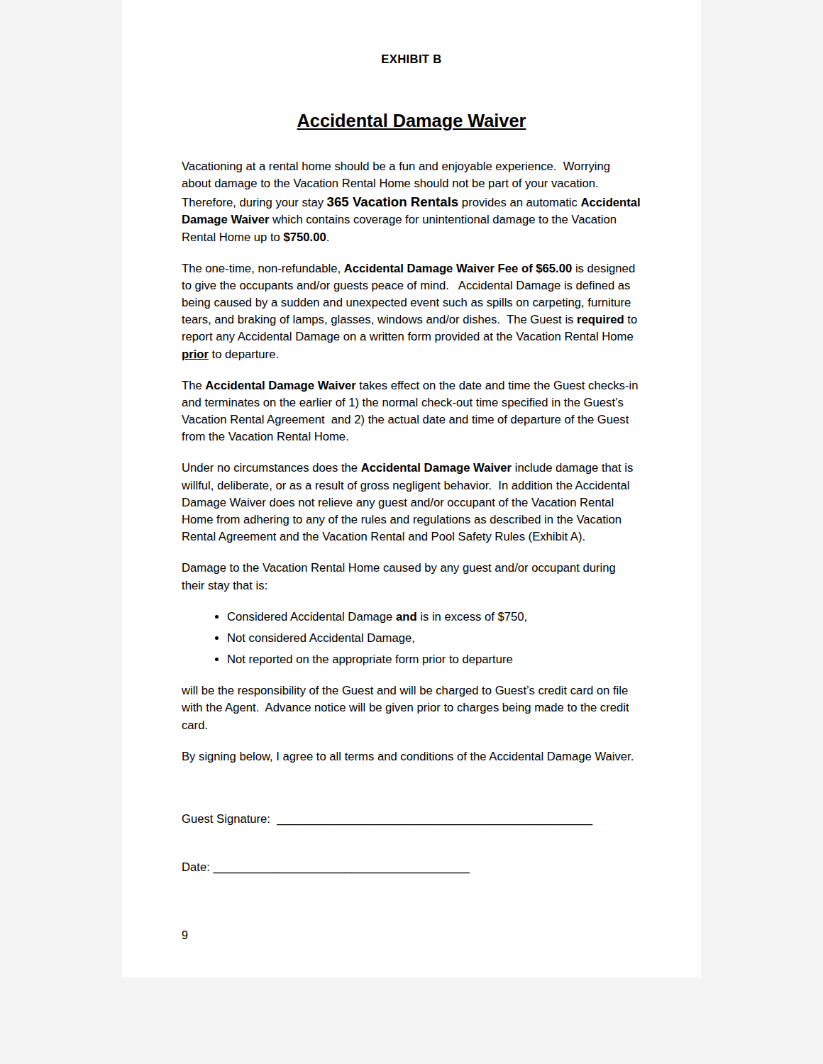EXHIBIT B
Accidental Damage Waiver
Vacationing at a rental home should be a fun and enjoyable experience. Worrying about damage to the Vacation Rental Home should not be part of your vacation. Therefore, during your stay 365 Vacation Rentals provides an automatic Accidental Damage Waiver which contains coverage for unintentional damage to the Vacation Rental Home up to $750.00.
The one-time, non-refundable, Accidental Damage Waiver Fee of $65.00 is designed to give the occupants and/or guests peace of mind. Accidental Damage is defined as being caused by a sudden and unexpected event such as spills on carpeting, furniture tears, and braking of lamps, glasses, windows and/or dishes. The Guest is required to report any Accidental Damage on a written form provided at the Vacation Rental Home prior to departure.
The Accidental Damage Waiver takes effect on the date and time the Guest checks-in and terminates on the earlier of 1) the normal check-out time specified in the Guest’s Vacation Rental Agreement and 2) the actual date and time of departure of the Guest from the Vacation Rental Home.
Under no circumstances does the Accidental Damage Waiver include damage that is willful, deliberate, or as a result of gross negligent behavior. In addition the Accidental Damage Waiver does not relieve any guest and/or occupant of the Vacation Rental Home from adhering to any of the rules and regulations as described in the Vacation Rental Agreement and the Vacation Rental and Pool Safety Rules (Exhibit A).
Damage to the Vacation Rental Home caused by any guest and/or occupant during their stay that is:
Considered Accidental Damage and is in excess of $750,
Not considered Accidental Damage,
Not reported on the appropriate form prior to departure
will be the responsibility of the Guest and will be charged to Guest’s credit card on file with the Agent. Advance notice will be given prior to charges being made to the credit card.
By signing below, I agree to all terms and conditions of the Accidental Damage Waiver.
Guest Signature: ________________________________________________
Date: _______________________________________
9